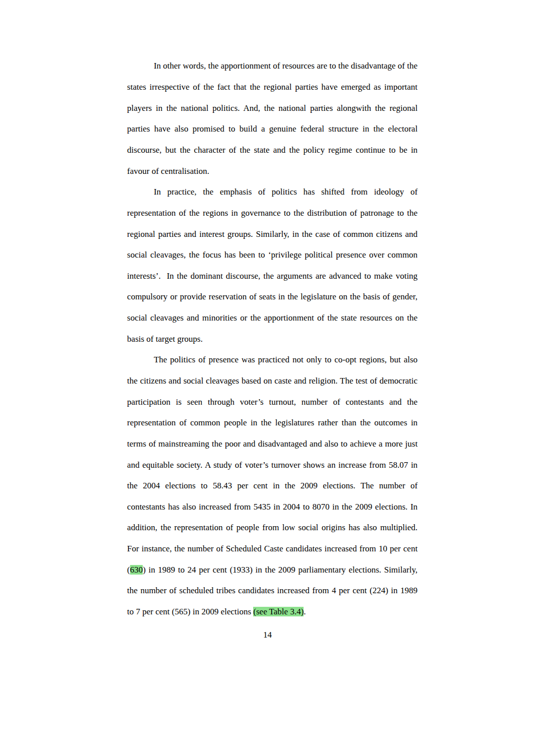In other words, the apportionment of resources are to the disadvantage of the states irrespective of the fact that the regional parties have emerged as important players in the national politics. And, the national parties alongwith the regional parties have also promised to build a genuine federal structure in the electoral discourse, but the character of the state and the policy regime continue to be in favour of centralisation.
In practice, the emphasis of politics has shifted from ideology of representation of the regions in governance to the distribution of patronage to the regional parties and interest groups. Similarly, in the case of common citizens and social cleavages, the focus has been to ‘privilege political presence over common interests’. In the dominant discourse, the arguments are advanced to make voting compulsory or provide reservation of seats in the legislature on the basis of gender, social cleavages and minorities or the apportionment of the state resources on the basis of target groups.
The politics of presence was practiced not only to co-opt regions, but also the citizens and social cleavages based on caste and religion. The test of democratic participation is seen through voter’s turnout, number of contestants and the representation of common people in the legislatures rather than the outcomes in terms of mainstreaming the poor and disadvantaged and also to achieve a more just and equitable society. A study of voter’s turnover shows an increase from 58.07 in the 2004 elections to 58.43 per cent in the 2009 elections. The number of contestants has also increased from 5435 in 2004 to 8070 in the 2009 elections. In addition, the representation of people from low social origins has also multiplied. For instance, the number of Scheduled Caste candidates increased from 10 per cent (630) in 1989 to 24 per cent (1933) in the 2009 parliamentary elections. Similarly, the number of scheduled tribes candidates increased from 4 per cent (224) in 1989 to 7 per cent (565) in 2009 elections (see Table 3.4).
14